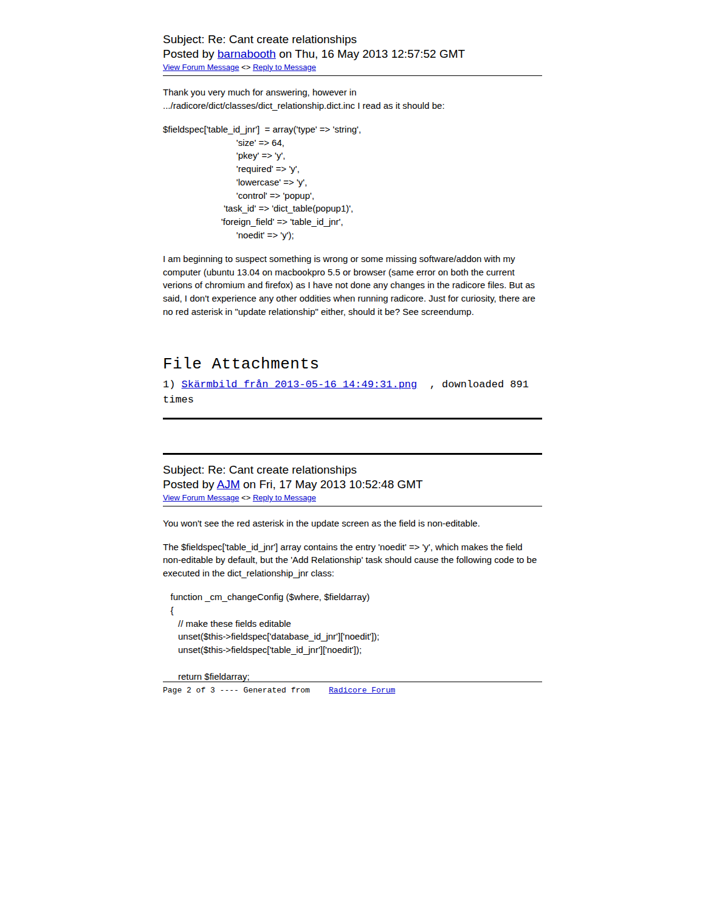Subject: Re: Cant create relationships
Posted by barnabooth on Thu, 16 May 2013 12:57:52 GMT
View Forum Message <> Reply to Message
Thank you very much for answering, however in .../radicore/dict/classes/dict_relationship.dict.inc I read as it should be:
$fieldspec['table_id_jnr'] = array('type' => 'string', 'size' => 64, 'pkey' => 'y', 'required' => 'y', 'lowercase' => 'y', 'control' => 'popup', 'task_id' => 'dict_table(popup1)', 'foreign_field' => 'table_id_jnr', 'noedit' => 'y');
I am beginning to suspect something is wrong or some missing software/addon with my computer (ubuntu 13.04 on macbookpro 5.5 or browser (same error on both the current verions of chromium and firefox) as I have not done any changes in the radicore files. But as said, I don't experience any other oddities when running radicore. Just for curiosity, there are no red asterisk in "update relationship" either, should it be? See screendump.
File Attachments
1) Skärmbild från 2013-05-16 14:49:31.png , downloaded 891 times
Subject: Re: Cant create relationships
Posted by AJM on Fri, 17 May 2013 10:52:48 GMT
View Forum Message <> Reply to Message
You won't see the red asterisk in the update screen as the field is non-editable.
The $fieldspec['table_id_jnr'] array contains the entry 'noedit' => 'y', which makes the field non-editable by default, but the 'Add Relationship' task should cause the following code to be executed in the dict_relationship_jnr class:
function _cm_changeConfig ($where, $fieldarray) { // make these fields editable unset($this->fieldspec['database_id_jnr']['noedit']); unset($this->fieldspec['table_id_jnr']['noedit']); return $fieldarray;
Page 2 of 3 ---- Generated from Radicore Forum